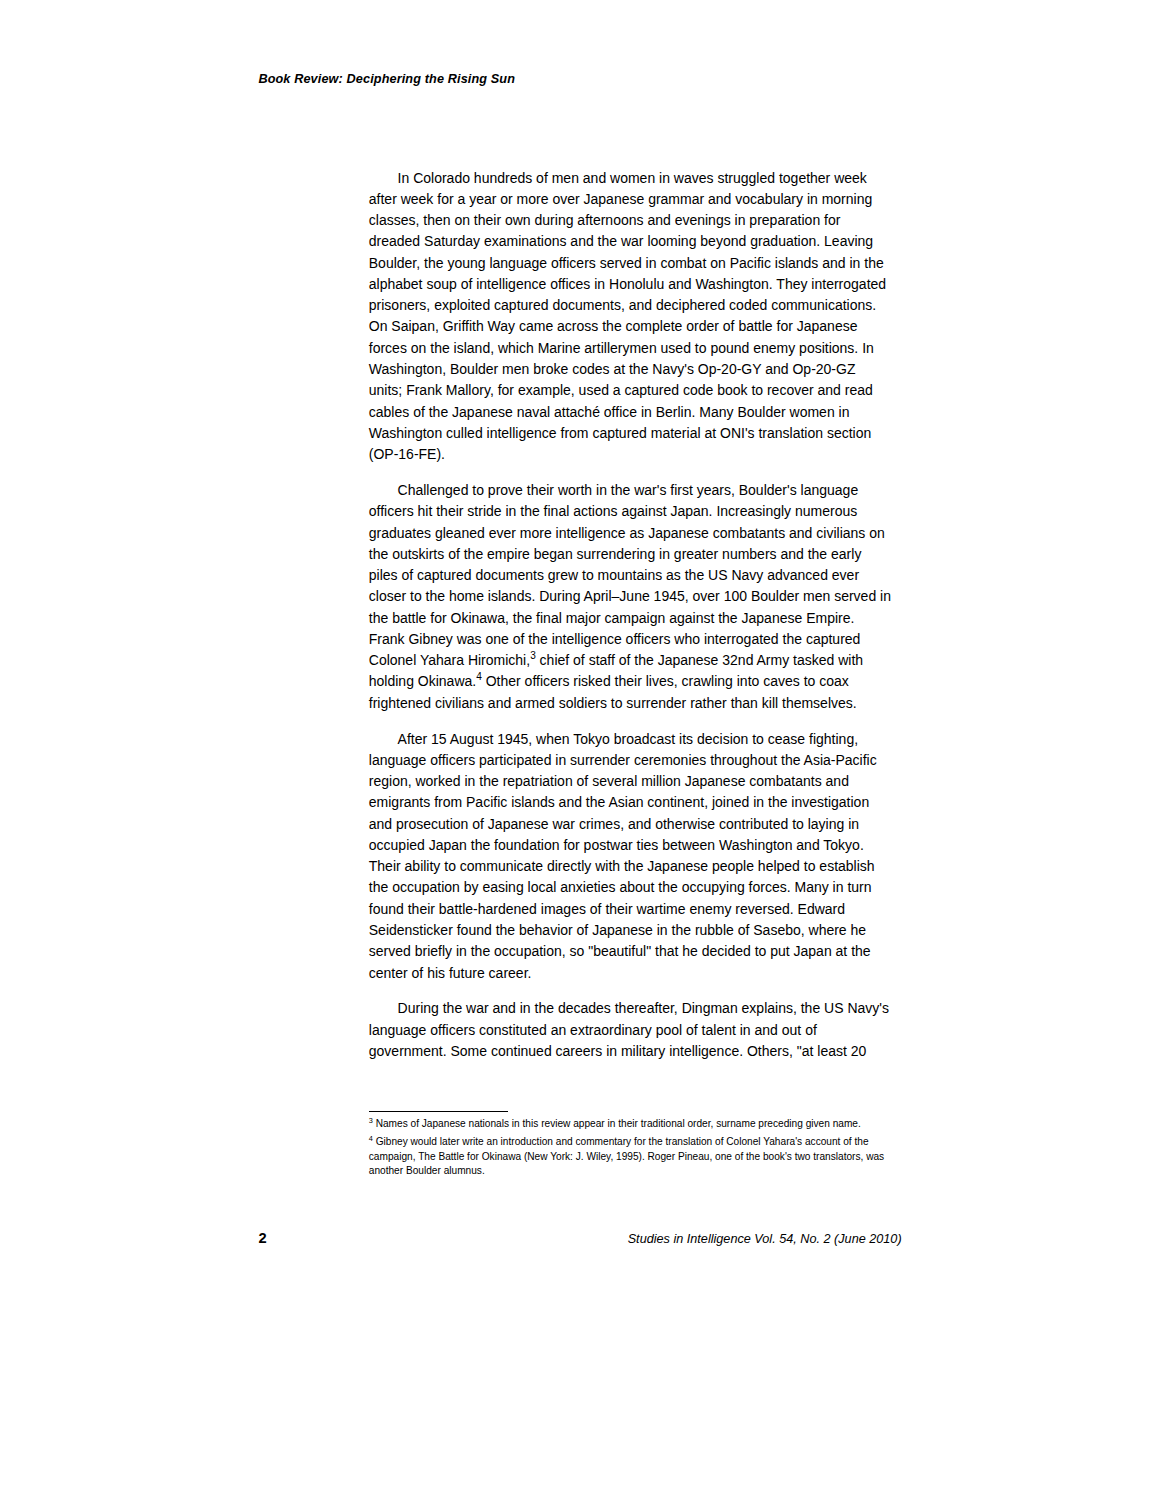Book Review: Deciphering the Rising Sun
In Colorado hundreds of men and women in waves struggled together week after week for a year or more over Japanese grammar and vocabulary in morning classes, then on their own during afternoons and evenings in preparation for dreaded Saturday examinations and the war looming beyond graduation. Leaving Boulder, the young language officers served in combat on Pacific islands and in the alphabet soup of intelligence offices in Honolulu and Washington. They interrogated prisoners, exploited captured documents, and deciphered coded communications. On Saipan, Griffith Way came across the complete order of battle for Japanese forces on the island, which Marine artillerymen used to pound enemy positions. In Washington, Boulder men broke codes at the Navy's Op-20-GY and Op-20-GZ units; Frank Mallory, for example, used a captured code book to recover and read cables of the Japanese naval attaché office in Berlin. Many Boulder women in Washington culled intelligence from captured material at ONI's translation section (OP-16-FE).
Challenged to prove their worth in the war's first years, Boulder's language officers hit their stride in the final actions against Japan. Increasingly numerous graduates gleaned ever more intelligence as Japanese combatants and civilians on the outskirts of the empire began surrendering in greater numbers and the early piles of captured documents grew to mountains as the US Navy advanced ever closer to the home islands. During April–June 1945, over 100 Boulder men served in the battle for Okinawa, the final major campaign against the Japanese Empire. Frank Gibney was one of the intelligence officers who interrogated the captured Colonel Yahara Hiromichi,3 chief of staff of the Japanese 32nd Army tasked with holding Okinawa.4 Other officers risked their lives, crawling into caves to coax frightened civilians and armed soldiers to surrender rather than kill themselves.
After 15 August 1945, when Tokyo broadcast its decision to cease fighting, language officers participated in surrender ceremonies throughout the Asia-Pacific region, worked in the repatriation of several million Japanese combatants and emigrants from Pacific islands and the Asian continent, joined in the investigation and prosecution of Japanese war crimes, and otherwise contributed to laying in occupied Japan the foundation for postwar ties between Washington and Tokyo. Their ability to communicate directly with the Japanese people helped to establish the occupation by easing local anxieties about the occupying forces. Many in turn found their battle-hardened images of their wartime enemy reversed. Edward Seidensticker found the behavior of Japanese in the rubble of Sasebo, where he served briefly in the occupation, so "beautiful" that he decided to put Japan at the center of his future career.
During the war and in the decades thereafter, Dingman explains, the US Navy's language officers constituted an extraordinary pool of talent in and out of government. Some continued careers in military intelligence. Others, "at least 20
3 Names of Japanese nationals in this review appear in their traditional order, surname preceding given name.
4 Gibney would later write an introduction and commentary for the translation of Colonel Yahara's account of the campaign, The Battle for Okinawa (New York: J. Wiley, 1995). Roger Pineau, one of the book's two translators, was another Boulder alumnus.
2
Studies in Intelligence Vol. 54, No. 2 (June 2010)